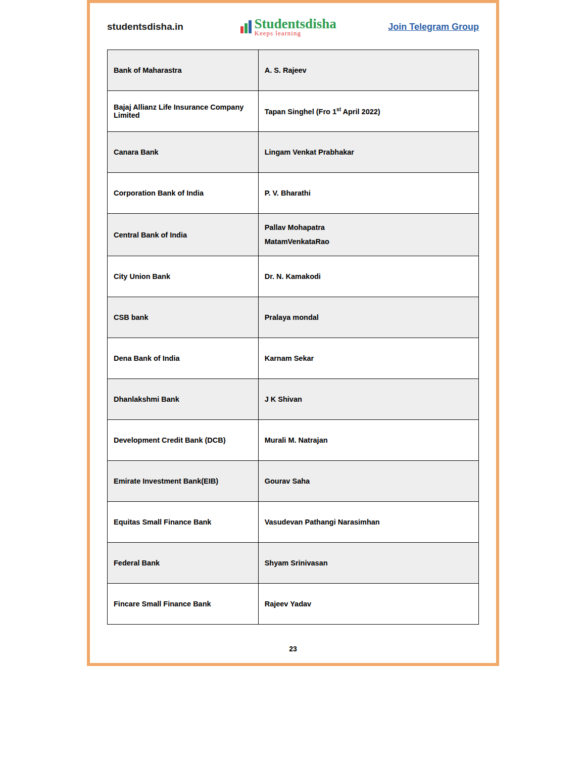studentsdisha.in
Studentsdisha
Keeps learning
Join Telegram Group
| Bank of Maharastra | A. S. Rajeev |
| Bajaj Allianz Life Insurance Company Limited | Tapan Singhel (Fro 1 st April 2022) |
| Canara Bank | Lingam Venkat Prabhakar |
| Corporation Bank of India | P. V. Bharathi |
| Central Bank of India | Pallav Mohapatra MatamVenkataRao |
| City Union Bank | Dr. N. Kamakodi |
| CSB bank | Pralaya mondal |
| Dena Bank of India | Karnam Sekar |
| Dhanlakshmi Bank | J K Shivan |
| Development Credit Bank (DCB) | Murali M. Natrajan |
| Emirate Investment Bank(EIB) | Gourav Saha |
| Equitas Small Finance Bank | Vasudevan Pathangi Narasimhan |
| Federal Bank | Shyam Srinivasan |
| Fincare Small Finance Bank | Rajeev Yadav |
23